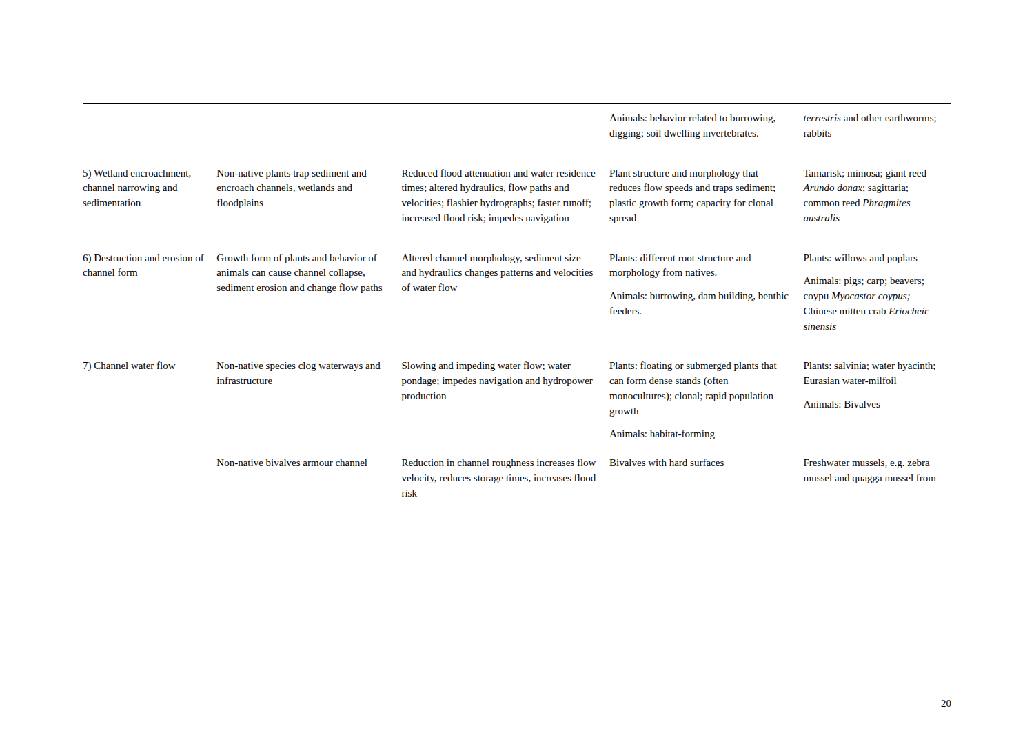| | | | Animals: behavior related to burrowing, digging; soil dwelling invertebrates. | terrestris and other earthworms; rabbits |
| 5) Wetland encroachment, channel narrowing and sedimentation | Non-native plants trap sediment and encroach channels, wetlands and floodplains | Reduced flood attenuation and water residence times; altered hydraulics, flow paths and velocities; flashier hydrographs; faster runoff; increased flood risk; impedes navigation | Plant structure and morphology that reduces flow speeds and traps sediment; plastic growth form; capacity for clonal spread | Tamarisk; mimosa; giant reed Arundo donax ; sagittaria; common reed Phragmites australis |
| 6) Destruction and erosion of channel form | Growth form of plants and behavior of animals can cause channel collapse, sediment erosion and change flow paths | Altered channel morphology, sediment size and hydraulics changes patterns and velocities of water flow | Plants: different root structure and morphology from natives. Animals: burrowing, dam building, benthic feeders. | Plants: willows and poplars Animals: pigs; carp; beavers; coypu Myocastor coypus; Chinese mitten crab Eriocheir sinensis |
| 7) Channel water flow | Non-native species clog waterways and infrastructure | Slowing and impeding water flow; water pondage; impedes navigation and hydropower production | Plants: floating or submerged plants that can form dense stands (often monocultures); clonal; rapid population growth Animals: habitat-forming | Plants: salvinia; water hyacinth; Eurasian water-milfoil Animals: Bivalves |
| | Non-native bivalves armour channel | Reduction in channel roughness increases flow velocity, reduces storage times, increases flood risk | Bivalves with hard surfaces | Freshwater mussels, e.g. zebra mussel and quagga mussel from |
20